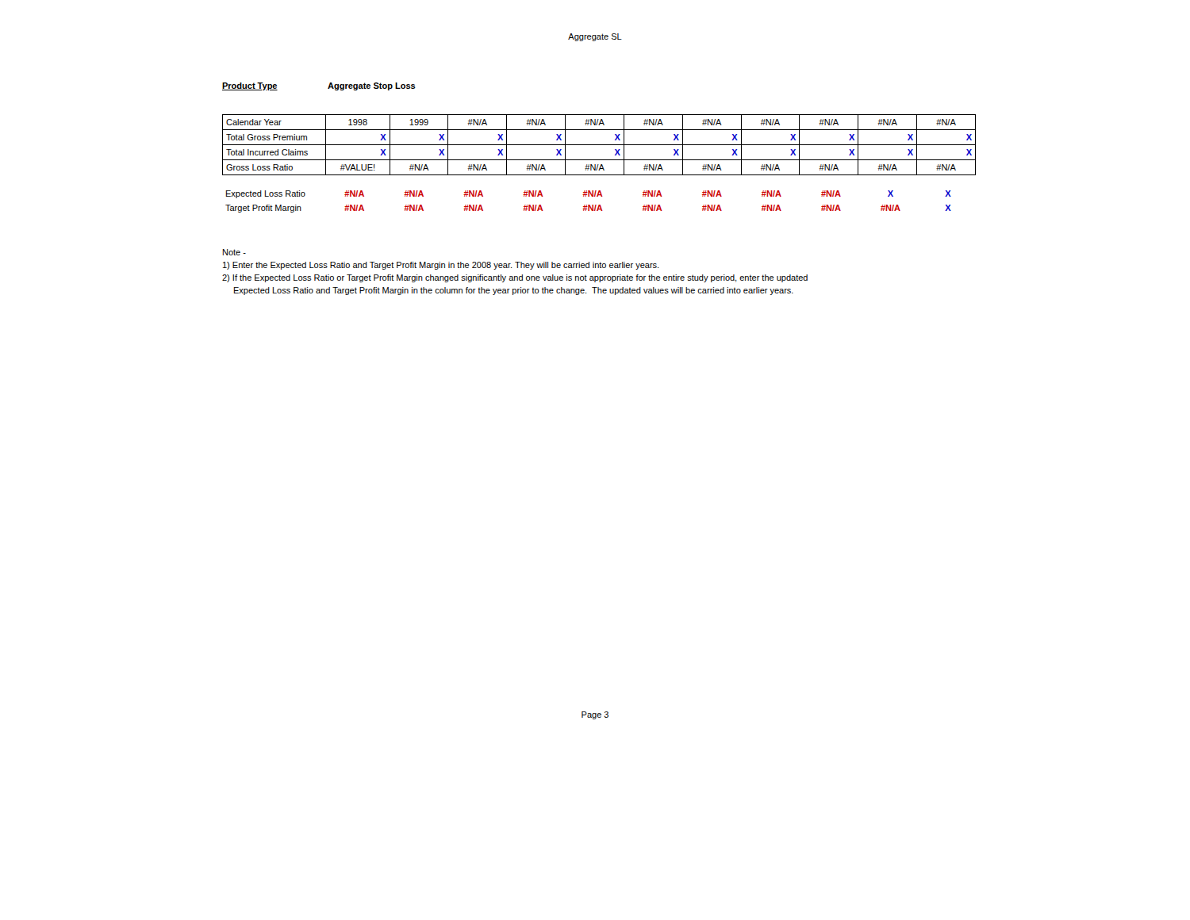Aggregate SL
Product Type Aggregate Stop Loss
| Calendar Year | 1998 | 1999 | #N/A | #N/A | #N/A | #N/A | #N/A | #N/A | #N/A | #N/A | #N/A |
| Total Gross Premium | X | X | X | X | X | X | X | X | X | X | X |
| Total Incurred Claims | X | X | X | X | X | X | X | X | X | X | X |
| Gross Loss Ratio | #VALUE! | #N/A | #N/A | #N/A | #N/A | #N/A | #N/A | #N/A | #N/A | #N/A | #N/A |
| Expected Loss Ratio | #N/A | #N/A | #N/A | #N/A | #N/A | #N/A | #N/A | #N/A | #N/A | X | X |
| Target Profit Margin | #N/A | #N/A | #N/A | #N/A | #N/A | #N/A | #N/A | #N/A | #N/A | #N/A | X |
Note -
1) Enter the Expected Loss Ratio and Target Profit Margin in the 2008 year. They will be carried into earlier years.
2) If the Expected Loss Ratio or Target Profit Margin changed significantly and one value is not appropriate for the entire study period, enter the updated Expected Loss Ratio and Target Profit Margin in the column for the year prior to the change. The updated values will be carried into earlier years.
Page 3